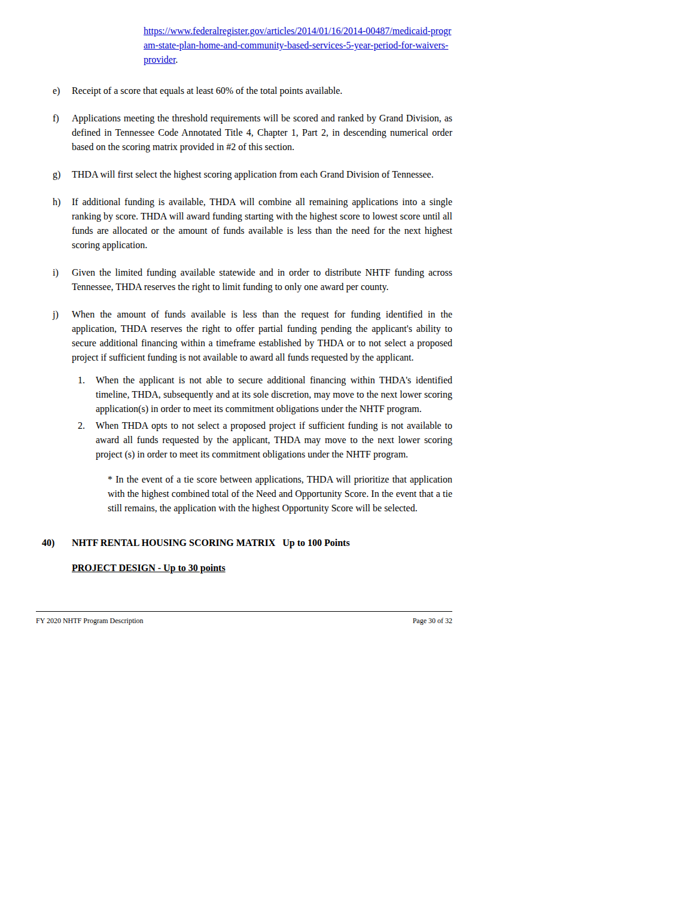https://www.federalregister.gov/articles/2014/01/16/2014-00487/medicaid-program-state-plan-home-and-community-based-services-5-year-period-for-waivers-provider.
e) Receipt of a score that equals at least 60% of the total points available.
f) Applications meeting the threshold requirements will be scored and ranked by Grand Division, as defined in Tennessee Code Annotated Title 4, Chapter 1, Part 2, in descending numerical order based on the scoring matrix provided in #2 of this section.
g) THDA will first select the highest scoring application from each Grand Division of Tennessee.
h) If additional funding is available, THDA will combine all remaining applications into a single ranking by score. THDA will award funding starting with the highest score to lowest score until all funds are allocated or the amount of funds available is less than the need for the next highest scoring application.
i) Given the limited funding available statewide and in order to distribute NHTF funding across Tennessee, THDA reserves the right to limit funding to only one award per county.
j) When the amount of funds available is less than the request for funding identified in the application, THDA reserves the right to offer partial funding pending the applicant's ability to secure additional financing within a timeframe established by THDA or to not select a proposed project if sufficient funding is not available to award all funds requested by the applicant.
1. When the applicant is not able to secure additional financing within THDA's identified timeline, THDA, subsequently and at its sole discretion, may move to the next lower scoring application(s) in order to meet its commitment obligations under the NHTF program.
2. When THDA opts to not select a proposed project if sufficient funding is not available to award all funds requested by the applicant, THDA may move to the next lower scoring project (s) in order to meet its commitment obligations under the NHTF program.
* In the event of a tie score between applications, THDA will prioritize that application with the highest combined total of the Need and Opportunity Score. In the event that a tie still remains, the application with the highest Opportunity Score will be selected.
40) NHTF RENTAL HOUSING SCORING MATRIX Up to 100 Points
PROJECT DESIGN - Up to 30 points
FY 2020 NHTF Program Description Page 30 of 32